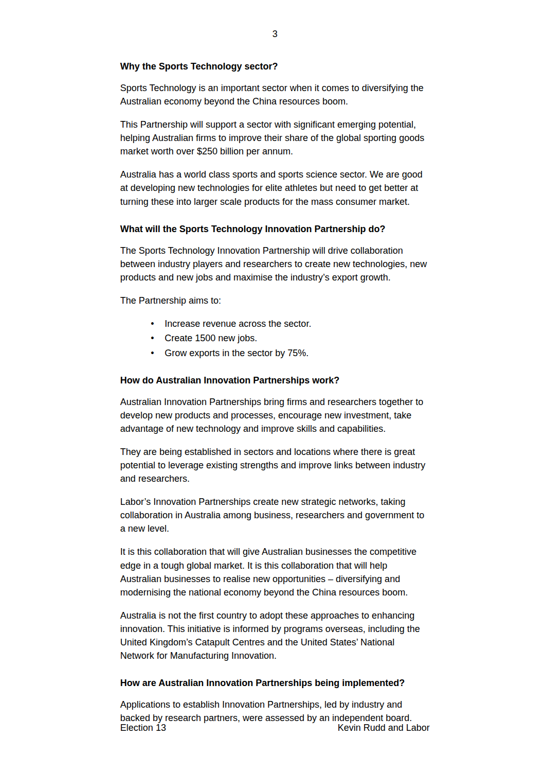3
Why the Sports Technology sector?
Sports Technology is an important sector when it comes to diversifying the Australian economy beyond the China resources boom.
This Partnership will support a sector with significant emerging potential, helping Australian firms to improve their share of the global sporting goods market worth over $250 billion per annum.
Australia has a world class sports and sports science sector. We are good at developing new technologies for elite athletes but need to get better at turning these into larger scale products for the mass consumer market.
What will the Sports Technology Innovation Partnership do?
The Sports Technology Innovation Partnership will drive collaboration between industry players and researchers to create new technologies, new products and new jobs and maximise the industry’s export growth.
The Partnership aims to:
Increase revenue across the sector.
Create 1500 new jobs.
Grow exports in the sector by 75%.
How do Australian Innovation Partnerships work?
Australian Innovation Partnerships bring firms and researchers together to develop new products and processes, encourage new investment, take advantage of new technology and improve skills and capabilities.
They are being established in sectors and locations where there is great potential to leverage existing strengths and improve links between industry and researchers.
Labor’s Innovation Partnerships create new strategic networks, taking collaboration in Australia among business, researchers and government to a new level.
It is this collaboration that will give Australian businesses the competitive edge in a tough global market. It is this collaboration that will help Australian businesses to realise new opportunities – diversifying and modernising the national economy beyond the China resources boom.
Australia is not the first country to adopt these approaches to enhancing innovation. This initiative is informed by programs overseas, including the United Kingdom’s Catapult Centres and the United States’ National Network for Manufacturing Innovation.
How are Australian Innovation Partnerships being implemented?
Applications to establish Innovation Partnerships, led by industry and backed by research partners, were assessed by an independent board.
Election 13 Kevin Rudd and Labor